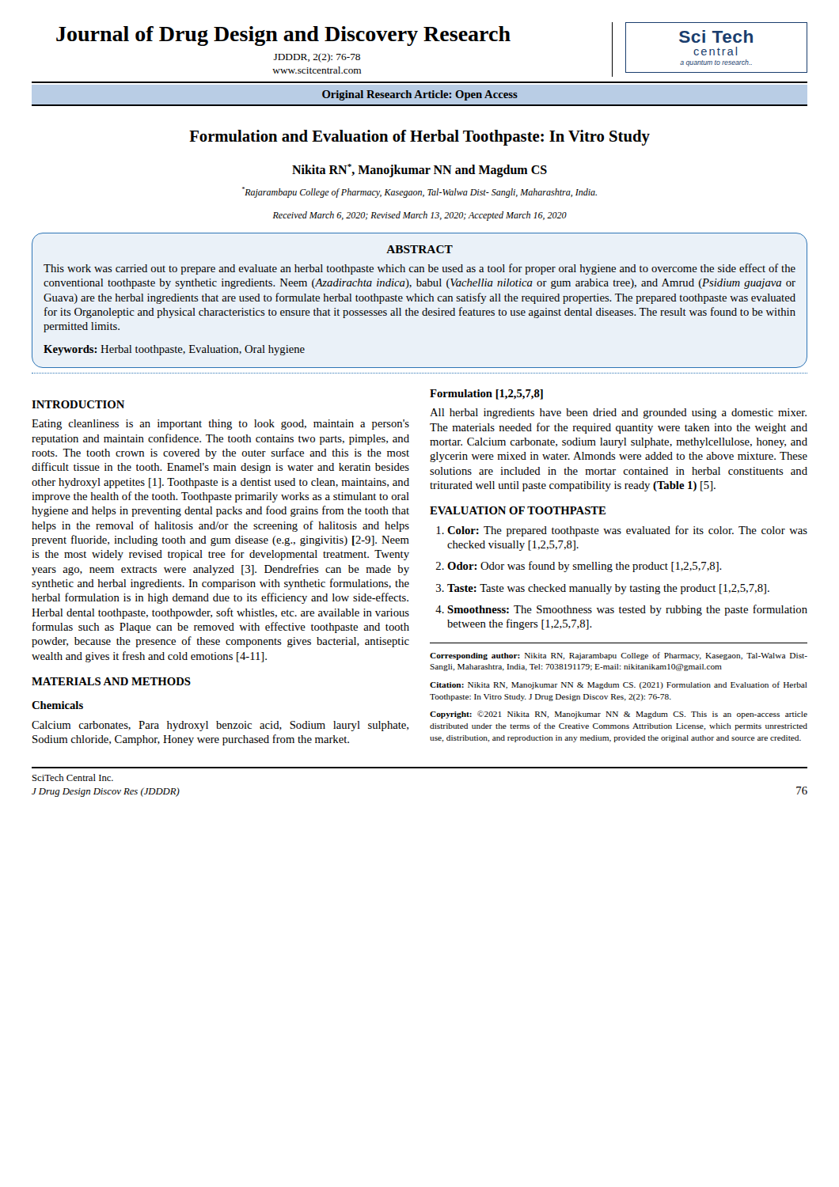Journal of Drug Design and Discovery Research
JDDDR, 2(2): 76-78
www.scitcentral.com
Sci Tech
central
a quantum to research..
Original Research Article: Open Access
Formulation and Evaluation of Herbal Toothpaste: In Vitro Study
Nikita RN*, Manojkumar NN and Magdum CS
*Rajarambapu College of Pharmacy, Kasegaon, Tal-Walwa Dist- Sangli, Maharashtra, India.
Received March 6, 2020; Revised March 13, 2020; Accepted March 16, 2020
ABSTRACT
This work was carried out to prepare and evaluate an herbal toothpaste which can be used as a tool for proper oral hygiene and to overcome the side effect of the conventional toothpaste by synthetic ingredients. Neem (Azadirachta indica), babul (Vachellia nilotica or gum arabica tree), and Amrud (Psidium guajava or Guava) are the herbal ingredients that are used to formulate herbal toothpaste which can satisfy all the required properties. The prepared toothpaste was evaluated for its Organoleptic and physical characteristics to ensure that it possesses all the desired features to use against dental diseases. The result was found to be within permitted limits.
Keywords: Herbal toothpaste, Evaluation, Oral hygiene
INTRODUCTION
Eating cleanliness is an important thing to look good, maintain a person's reputation and maintain confidence. The tooth contains two parts, pimples, and roots. The tooth crown is covered by the outer surface and this is the most difficult tissue in the tooth. Enamel's main design is water and keratin besides other hydroxyl appetites [1]. Toothpaste is a dentist used to clean, maintains, and improve the health of the tooth. Toothpaste primarily works as a stimulant to oral hygiene and helps in preventing dental packs and food grains from the tooth that helps in the removal of halitosis and/or the screening of halitosis and helps prevent fluoride, including tooth and gum disease (e.g., gingivitis) [2-9]. Neem is the most widely revised tropical tree for developmental treatment. Twenty years ago, neem extracts were analyzed [3]. Dendrefries can be made by synthetic and herbal ingredients. In comparison with synthetic formulations, the herbal formulation is in high demand due to its efficiency and low side-effects. Herbal dental toothpaste, toothpowder, soft whistles, etc. are available in various formulas such as Plaque can be removed with effective toothpaste and tooth powder, because the presence of these components gives bacterial, antiseptic wealth and gives it fresh and cold emotions [4-11].
MATERIALS AND METHODS
Chemicals
Calcium carbonates, Para hydroxyl benzoic acid, Sodium lauryl sulphate, Sodium chloride, Camphor, Honey were purchased from the market.
Formulation [1,2,5,7,8]
All herbal ingredients have been dried and grounded using a domestic mixer. The materials needed for the required quantity were taken into the weight and mortar. Calcium carbonate, sodium lauryl sulphate, methylcellulose, honey, and glycerin were mixed in water. Almonds were added to the above mixture. These solutions are included in the mortar contained in herbal constituents and triturated well until paste compatibility is ready (Table 1) [5].
EVALUATION OF TOOTHPASTE
Color: The prepared toothpaste was evaluated for its color. The color was checked visually [1,2,5,7,8].
Odor: Odor was found by smelling the product [1,2,5,7,8].
Taste: Taste was checked manually by tasting the product [1,2,5,7,8].
Smoothness: The Smoothness was tested by rubbing the paste formulation between the fingers [1,2,5,7,8].
Corresponding author: Nikita RN, Rajarambapu College of Pharmacy, Kasegaon, Tal-Walwa Dist-Sangli, Maharashtra, India, Tel: 7038191179; E-mail: nikitanikam10@gmail.com
Citation: Nikita RN, Manojkumar NN & Magdum CS. (2021) Formulation and Evaluation of Herbal Toothpaste: In Vitro Study. J Drug Design Discov Res, 2(2): 76-78.
Copyright: ©2021 Nikita RN, Manojkumar NN & Magdum CS. This is an open-access article distributed under the terms of the Creative Commons Attribution License, which permits unrestricted use, distribution, and reproduction in any medium, provided the original author and source are credited.
SciTech Central Inc.
J Drug Design Discov Res (JDDDR)
76